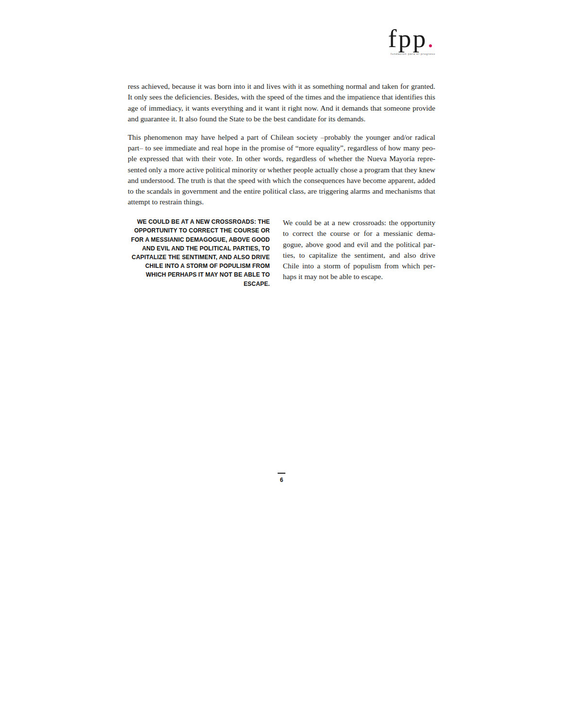fpp.
fundación para el progreso
ress achieved, because it was born into it and lives with it as something normal and taken for granted. It only sees the deficiencies. Besides, with the speed of the times and the impatience that identifies this age of immediacy, it wants everything and it want it right now. And it demands that someone provide and guarantee it. It also found the State to be the best candidate for its demands.
This phenomenon may have helped a part of Chilean society –probably the younger and/or radical part– to see immediate and real hope in the promise of “more equality”, regardless of how many people expressed that with their vote. In other words, regardless of whether the Nueva Mayoría represented only a more active political minority or whether people actually chose a program that they knew and understood. The truth is that the speed with which the consequences have become apparent, added to the scandals in government and the entire political class, are triggering alarms and mechanisms that attempt to restrain things.
We could be at a new crossroads: the opportunity to correct the course or for a messianic demagogue, above good and evil and the political parties, to capitalize the sentiment, and also drive Chile into a storm of populism from which perhaps it may not be able to escape.
We could be at a new crossroads: the opportunity to correct the course or for a messianic demagogue, above good and evil and the political parties, to capitalize the sentiment, and also drive Chile into a storm of populism from which perhaps it may not be able to escape.
6